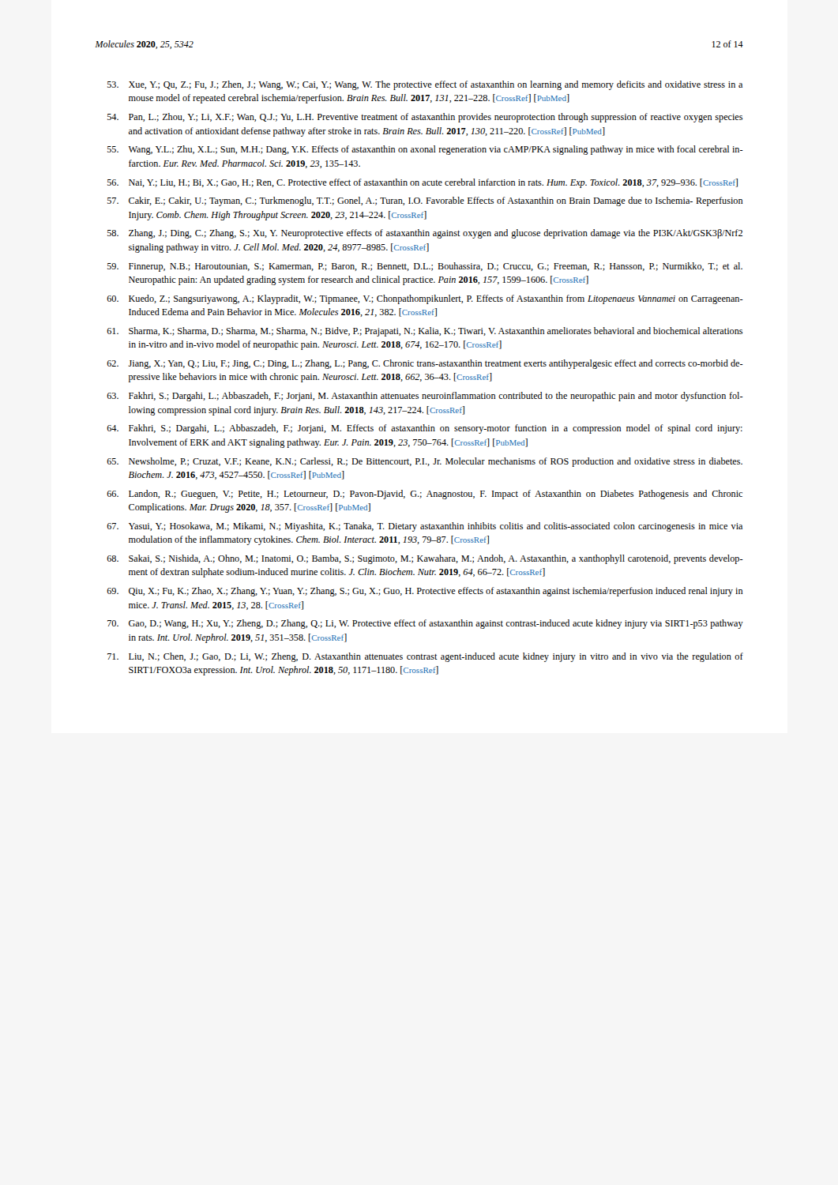Molecules 2020, 25, 5342
12 of 14
53. Xue, Y.; Qu, Z.; Fu, J.; Zhen, J.; Wang, W.; Cai, Y.; Wang, W. The protective effect of astaxanthin on learning and memory deficits and oxidative stress in a mouse model of repeated cerebral ischemia/reperfusion. Brain Res. Bull. 2017, 131, 221–228. [CrossRef] [PubMed]
54. Pan, L.; Zhou, Y.; Li, X.F.; Wan, Q.J.; Yu, L.H. Preventive treatment of astaxanthin provides neuroprotection through suppression of reactive oxygen species and activation of antioxidant defense pathway after stroke in rats. Brain Res. Bull. 2017, 130, 211–220. [CrossRef] [PubMed]
55. Wang, Y.L.; Zhu, X.L.; Sun, M.H.; Dang, Y.K. Effects of astaxanthin on axonal regeneration via cAMP/PKA signaling pathway in mice with focal cerebral infarction. Eur. Rev. Med. Pharmacol. Sci. 2019, 23, 135–143.
56. Nai, Y.; Liu, H.; Bi, X.; Gao, H.; Ren, C. Protective effect of astaxanthin on acute cerebral infarction in rats. Hum. Exp. Toxicol. 2018, 37, 929–936. [CrossRef]
57. Cakir, E.; Cakir, U.; Tayman, C.; Turkmenoglu, T.T.; Gonel, A.; Turan, I.O. Favorable Effects of Astaxanthin on Brain Damage due to Ischemia- Reperfusion Injury. Comb. Chem. High Throughput Screen. 2020, 23, 214–224. [CrossRef]
58. Zhang, J.; Ding, C.; Zhang, S.; Xu, Y. Neuroprotective effects of astaxanthin against oxygen and glucose deprivation damage via the PI3K/Akt/GSK3β/Nrf2 signaling pathway in vitro. J. Cell Mol. Med. 2020, 24, 8977–8985. [CrossRef]
59. Finnerup, N.B.; Haroutounian, S.; Kamerman, P.; Baron, R.; Bennett, D.L.; Bouhassira, D.; Cruccu, G.; Freeman, R.; Hansson, P.; Nurmikko, T.; et al. Neuropathic pain: An updated grading system for research and clinical practice. Pain 2016, 157, 1599–1606. [CrossRef]
60. Kuedo, Z.; Sangsuriyawong, A.; Klaypradit, W.; Tipmanee, V.; Chonpathompikunlert, P. Effects of Astaxanthin from Litopenaeus Vannamei on Carrageenan-Induced Edema and Pain Behavior in Mice. Molecules 2016, 21, 382. [CrossRef]
61. Sharma, K.; Sharma, D.; Sharma, M.; Sharma, N.; Bidve, P.; Prajapati, N.; Kalia, K.; Tiwari, V. Astaxanthin ameliorates behavioral and biochemical alterations in in-vitro and in-vivo model of neuropathic pain. Neurosci. Lett. 2018, 674, 162–170. [CrossRef]
62. Jiang, X.; Yan, Q.; Liu, F.; Jing, C.; Ding, L.; Zhang, L.; Pang, C. Chronic trans-astaxanthin treatment exerts antihyperalgesic effect and corrects co-morbid depressive like behaviors in mice with chronic pain. Neurosci. Lett. 2018, 662, 36–43. [CrossRef]
63. Fakhri, S.; Dargahi, L.; Abbaszadeh, F.; Jorjani, M. Astaxanthin attenuates neuroinflammation contributed to the neuropathic pain and motor dysfunction following compression spinal cord injury. Brain Res. Bull. 2018, 143, 217–224. [CrossRef]
64. Fakhri, S.; Dargahi, L.; Abbaszadeh, F.; Jorjani, M. Effects of astaxanthin on sensory-motor function in a compression model of spinal cord injury: Involvement of ERK and AKT signaling pathway. Eur. J. Pain. 2019, 23, 750–764. [CrossRef] [PubMed]
65. Newsholme, P.; Cruzat, V.F.; Keane, K.N.; Carlessi, R.; De Bittencourt, P.I., Jr. Molecular mechanisms of ROS production and oxidative stress in diabetes. Biochem. J. 2016, 473, 4527–4550. [CrossRef] [PubMed]
66. Landon, R.; Gueguen, V.; Petite, H.; Letourneur, D.; Pavon-Djavid, G.; Anagnostou, F. Impact of Astaxanthin on Diabetes Pathogenesis and Chronic Complications. Mar. Drugs 2020, 18, 357. [CrossRef] [PubMed]
67. Yasui, Y.; Hosokawa, M.; Mikami, N.; Miyashita, K.; Tanaka, T. Dietary astaxanthin inhibits colitis and colitis-associated colon carcinogenesis in mice via modulation of the inflammatory cytokines. Chem. Biol. Interact. 2011, 193, 79–87. [CrossRef]
68. Sakai, S.; Nishida, A.; Ohno, M.; Inatomi, O.; Bamba, S.; Sugimoto, M.; Kawahara, M.; Andoh, A. Astaxanthin, a xanthophyll carotenoid, prevents development of dextran sulphate sodium-induced murine colitis. J. Clin. Biochem. Nutr. 2019, 64, 66–72. [CrossRef]
69. Qiu, X.; Fu, K.; Zhao, X.; Zhang, Y.; Yuan, Y.; Zhang, S.; Gu, X.; Guo, H. Protective effects of astaxanthin against ischemia/reperfusion induced renal injury in mice. J. Transl. Med. 2015, 13, 28. [CrossRef]
70. Gao, D.; Wang, H.; Xu, Y.; Zheng, D.; Zhang, Q.; Li, W. Protective effect of astaxanthin against contrast-induced acute kidney injury via SIRT1-p53 pathway in rats. Int. Urol. Nephrol. 2019, 51, 351–358. [CrossRef]
71. Liu, N.; Chen, J.; Gao, D.; Li, W.; Zheng, D. Astaxanthin attenuates contrast agent-induced acute kidney injury in vitro and in vivo via the regulation of SIRT1/FOXO3a expression. Int. Urol. Nephrol. 2018, 50, 1171–1180. [CrossRef]